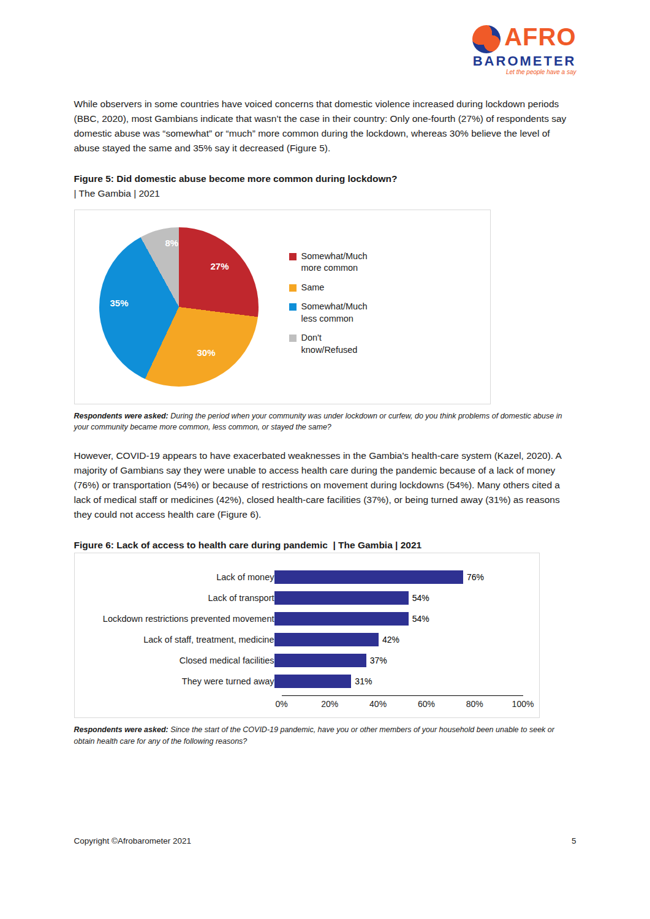AFRO
BAROMETER
Let the people have a say
While observers in some countries have voiced concerns that domestic violence increased during lockdown periods (BBC, 2020), most Gambians indicate that wasn’t the case in their country: Only one-fourth (27%) of respondents say domestic abuse was “somewhat” or “much” more common during the lockdown, whereas 30% believe the level of abuse stayed the same and 35% say it decreased (Figure 5).
Figure 5: Did domestic abuse become more common during lockdown?
| The Gambia | 2021
27% 30% 35% 8%
Somewhat/Much
more common
Same
Somewhat/Much
less common
Don't
know/Refused
Respondents were asked: During the period when your community was under lockdown or curfew, do you think problems of domestic abuse in your community became more common, less common, or stayed the same?
However, COVID-19 appears to have exacerbated weaknesses in the Gambia's health-care system (Kazel, 2020). A majority of Gambians say they were unable to access health care during the pandemic because of a lack of money (76%) or transportation (54%) or because of restrictions on movement during lockdowns (54%). Many others cited a lack of medical staff or medicines (42%), closed health-care facilities (37%), or being turned away (31%) as reasons they could not access health care (Figure 6).
Figure 6: Lack of access to health care during pandemic | The Gambia | 2021
| Lack of money | 76% |
| Lack of transport | 54% |
| Lockdown restrictions prevented movement | 54% |
| Lack of staff, treatment, medicine | 42% |
| Closed medical facilities | 37% |
| They were turned away | 31% |
0% 20% 40% 60% 80% 100%
Respondents were asked: Since the start of the COVID-19 pandemic, have you or other members of your household been unable to seek or obtain health care for any of the following reasons?
Copyright ©Afrobarometer 2021 5